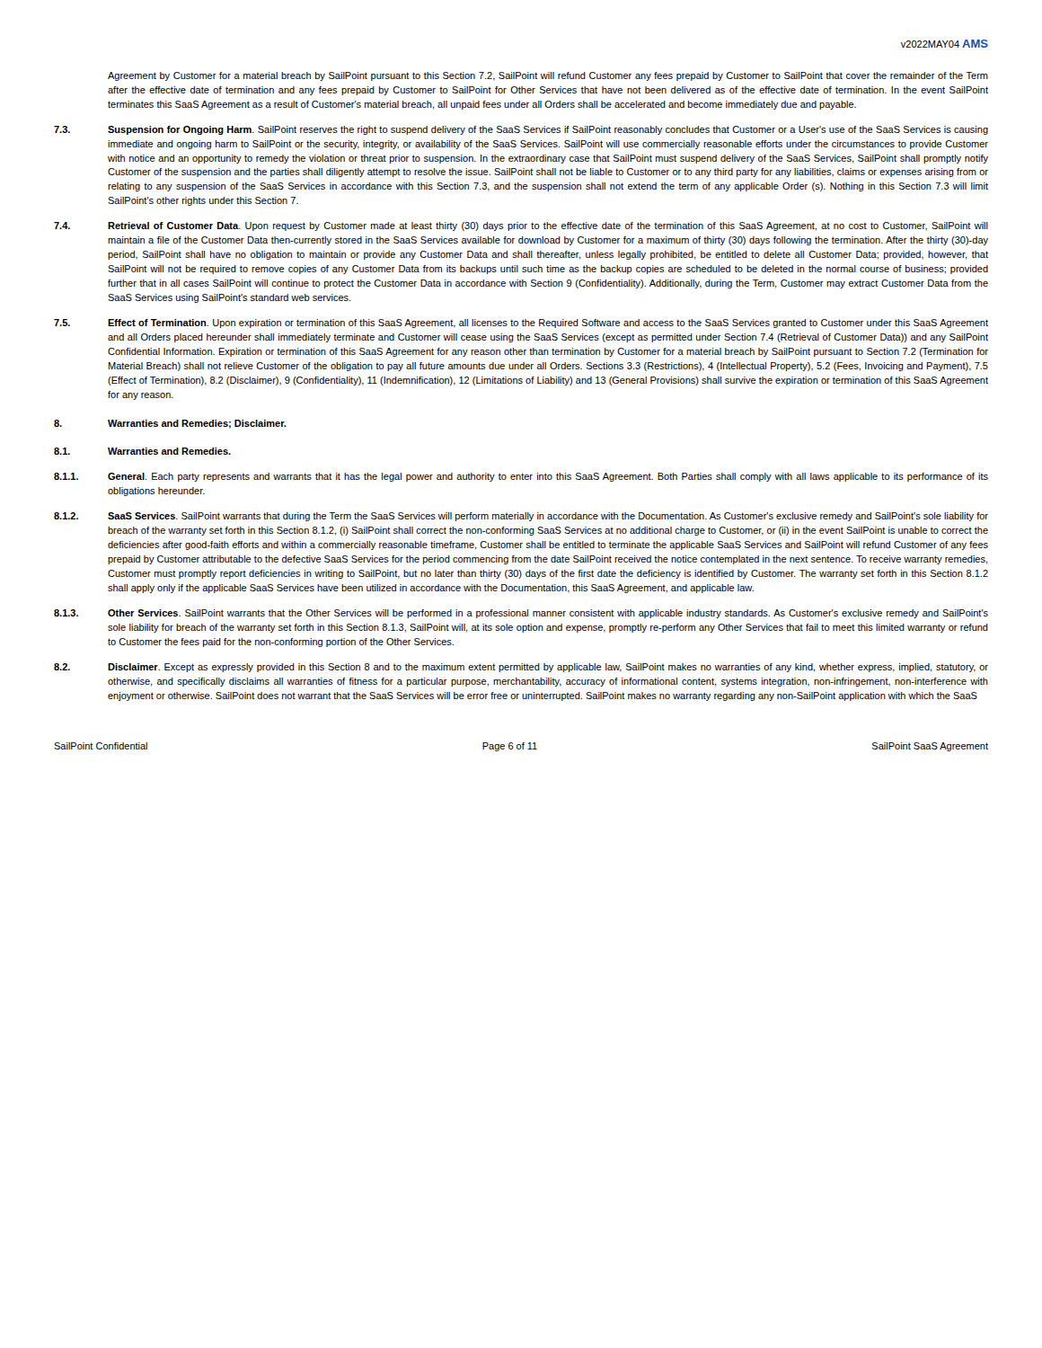v2022MAY04 AMS
Agreement by Customer for a material breach by SailPoint pursuant to this Section 7.2, SailPoint will refund Customer any fees prepaid by Customer to SailPoint that cover the remainder of the Term after the effective date of termination and any fees prepaid by Customer to SailPoint for Other Services that have not been delivered as of the effective date of termination. In the event SailPoint terminates this SaaS Agreement as a result of Customer's material breach, all unpaid fees under all Orders shall be accelerated and become immediately due and payable.
7.3.
Suspension for Ongoing Harm. SailPoint reserves the right to suspend delivery of the SaaS Services if SailPoint reasonably concludes that Customer or a User's use of the SaaS Services is causing immediate and ongoing harm to SailPoint or the security, integrity, or availability of the SaaS Services. SailPoint will use commercially reasonable efforts under the circumstances to provide Customer with notice and an opportunity to remedy the violation or threat prior to suspension. In the extraordinary case that SailPoint must suspend delivery of the SaaS Services, SailPoint shall promptly notify Customer of the suspension and the parties shall diligently attempt to resolve the issue. SailPoint shall not be liable to Customer or to any third party for any liabilities, claims or expenses arising from or relating to any suspension of the SaaS Services in accordance with this Section 7.3, and the suspension shall not extend the term of any applicable Order (s). Nothing in this Section 7.3 will limit SailPoint's other rights under this Section 7.
7.4.
Retrieval of Customer Data. Upon request by Customer made at least thirty (30) days prior to the effective date of the termination of this SaaS Agreement, at no cost to Customer, SailPoint will maintain a file of the Customer Data then-currently stored in the SaaS Services available for download by Customer for a maximum of thirty (30) days following the termination. After the thirty (30)-day period, SailPoint shall have no obligation to maintain or provide any Customer Data and shall thereafter, unless legally prohibited, be entitled to delete all Customer Data; provided, however, that SailPoint will not be required to remove copies of any Customer Data from its backups until such time as the backup copies are scheduled to be deleted in the normal course of business; provided further that in all cases SailPoint will continue to protect the Customer Data in accordance with Section 9 (Confidentiality). Additionally, during the Term, Customer may extract Customer Data from the SaaS Services using SailPoint's standard web services.
7.5.
Effect of Termination. Upon expiration or termination of this SaaS Agreement, all licenses to the Required Software and access to the SaaS Services granted to Customer under this SaaS Agreement and all Orders placed hereunder shall immediately terminate and Customer will cease using the SaaS Services (except as permitted under Section 7.4 (Retrieval of Customer Data)) and any SailPoint Confidential Information. Expiration or termination of this SaaS Agreement for any reason other than termination by Customer for a material breach by SailPoint pursuant to Section 7.2 (Termination for Material Breach) shall not relieve Customer of the obligation to pay all future amounts due under all Orders. Sections 3.3 (Restrictions), 4 (Intellectual Property), 5.2 (Fees, Invoicing and Payment), 7.5 (Effect of Termination), 8.2 (Disclaimer), 9 (Confidentiality), 11 (Indemnification), 12 (Limitations of Liability) and 13 (General Provisions) shall survive the expiration or termination of this SaaS Agreement for any reason.
8.
Warranties and Remedies; Disclaimer.
8.1.
Warranties and Remedies.
8.1.1.
General. Each party represents and warrants that it has the legal power and authority to enter into this SaaS Agreement. Both Parties shall comply with all laws applicable to its performance of its obligations hereunder.
8.1.2.
SaaS Services. SailPoint warrants that during the Term the SaaS Services will perform materially in accordance with the Documentation. As Customer's exclusive remedy and SailPoint's sole liability for breach of the warranty set forth in this Section 8.1.2, (i) SailPoint shall correct the non-conforming SaaS Services at no additional charge to Customer, or (ii) in the event SailPoint is unable to correct the deficiencies after good-faith efforts and within a commercially reasonable timeframe, Customer shall be entitled to terminate the applicable SaaS Services and SailPoint will refund Customer of any fees prepaid by Customer attributable to the defective SaaS Services for the period commencing from the date SailPoint received the notice contemplated in the next sentence. To receive warranty remedies, Customer must promptly report deficiencies in writing to SailPoint, but no later than thirty (30) days of the first date the deficiency is identified by Customer. The warranty set forth in this Section 8.1.2 shall apply only if the applicable SaaS Services have been utilized in accordance with the Documentation, this SaaS Agreement, and applicable law.
8.1.3.
Other Services. SailPoint warrants that the Other Services will be performed in a professional manner consistent with applicable industry standards. As Customer's exclusive remedy and SailPoint's sole liability for breach of the warranty set forth in this Section 8.1.3, SailPoint will, at its sole option and expense, promptly re-perform any Other Services that fail to meet this limited warranty or refund to Customer the fees paid for the non-conforming portion of the Other Services.
8.2.
Disclaimer. Except as expressly provided in this Section 8 and to the maximum extent permitted by applicable law, SailPoint makes no warranties of any kind, whether express, implied, statutory, or otherwise, and specifically disclaims all warranties of fitness for a particular purpose, merchantability, accuracy of informational content, systems integration, non-infringement, non-interference with enjoyment or otherwise. SailPoint does not warrant that the SaaS Services will be error free or uninterrupted. SailPoint makes no warranty regarding any non-SailPoint application with which the SaaS
SailPoint Confidential
Page 6 of 11
SailPoint SaaS Agreement